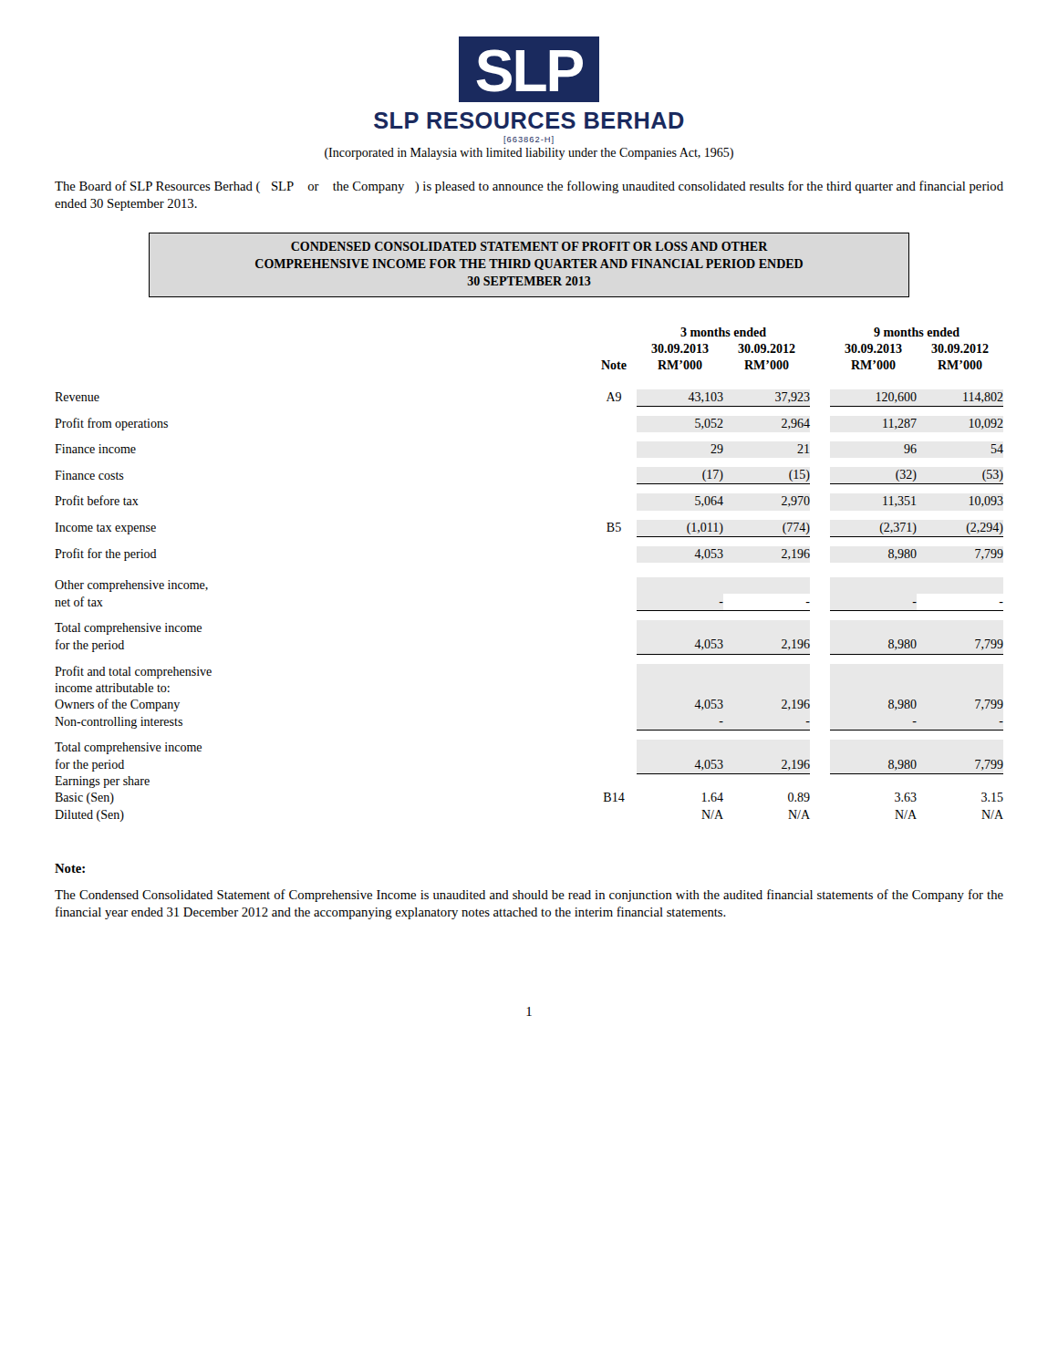SLP
SLP RESOURCES BERHAD
[663862-H]
(Incorporated in Malaysia with limited liability under the Companies Act, 1965)
The Board of SLP Resources Berhad (SLP or the Company) is pleased to announce the following unaudited consolidated results for the third quarter and financial period ended 30 September 2013.
CONDENSED CONSOLIDATED STATEMENT OF PROFIT OR LOSS AND OTHER
COMPREHENSIVE INCOME FOR THE THIRD QUARTER AND FINANCIAL PERIOD ENDED
30 SEPTEMBER 2013
| | | 3 months ended | | 9 months ended |
| | | 30.09.2013 | 30.09.2012 | | 30.09.2013 | 30.09.2012 |
| | Note | RM’000 | RM’000 | | RM’000 | RM’000 |
| Revenue | A9 | 43,103 | 37,923 | | 120,600 | 114,802 |
| Profit from operations | | 5,052 | 2,964 | | 11,287 | 10,092 |
| Finance income | | 29 | 21 | | 96 | 54 |
| Finance costs | | (17) | (15) | | (32) | (53) |
| Profit before tax | | 5,064 | 2,970 | | 11,351 | 10,093 |
| Income tax expense | B5 | (1,011) | (774) | | (2,371) | (2,294) |
| Profit for the period | | 4,053 | 2,196 | | 8,980 | 7,799 |
| Other comprehensive income, | | | | | | |
| net of tax | | - | - | | - | - |
| Total comprehensive income | | | | | | |
| for the period | | 4,053 | 2,196 | | 8,980 | 7,799 |
| Profit and total comprehensive | | | | | | |
| income attributable to: | | | | | | |
| Owners of the Company | | 4,053 | 2,196 | | 8,980 | 7,799 |
| Non-controlling interests | | - | - | | - | - |
| Total comprehensive income | | | | | | |
| for the period | | 4,053 | 2,196 | | 8,980 | 7,799 |
| Earnings per share | | | | | | |
| Basic (Sen) | B14 | 1.64 | 0.89 | | 3.63 | 3.15 |
| Diluted (Sen) | | N/A | N/A | | N/A | N/A |
Note:
The Condensed Consolidated Statement of Comprehensive Income is unaudited and should be read in conjunction with the audited financial statements of the Company for the financial year ended 31 December 2012 and the accompanying explanatory notes attached to the interim financial statements.
1